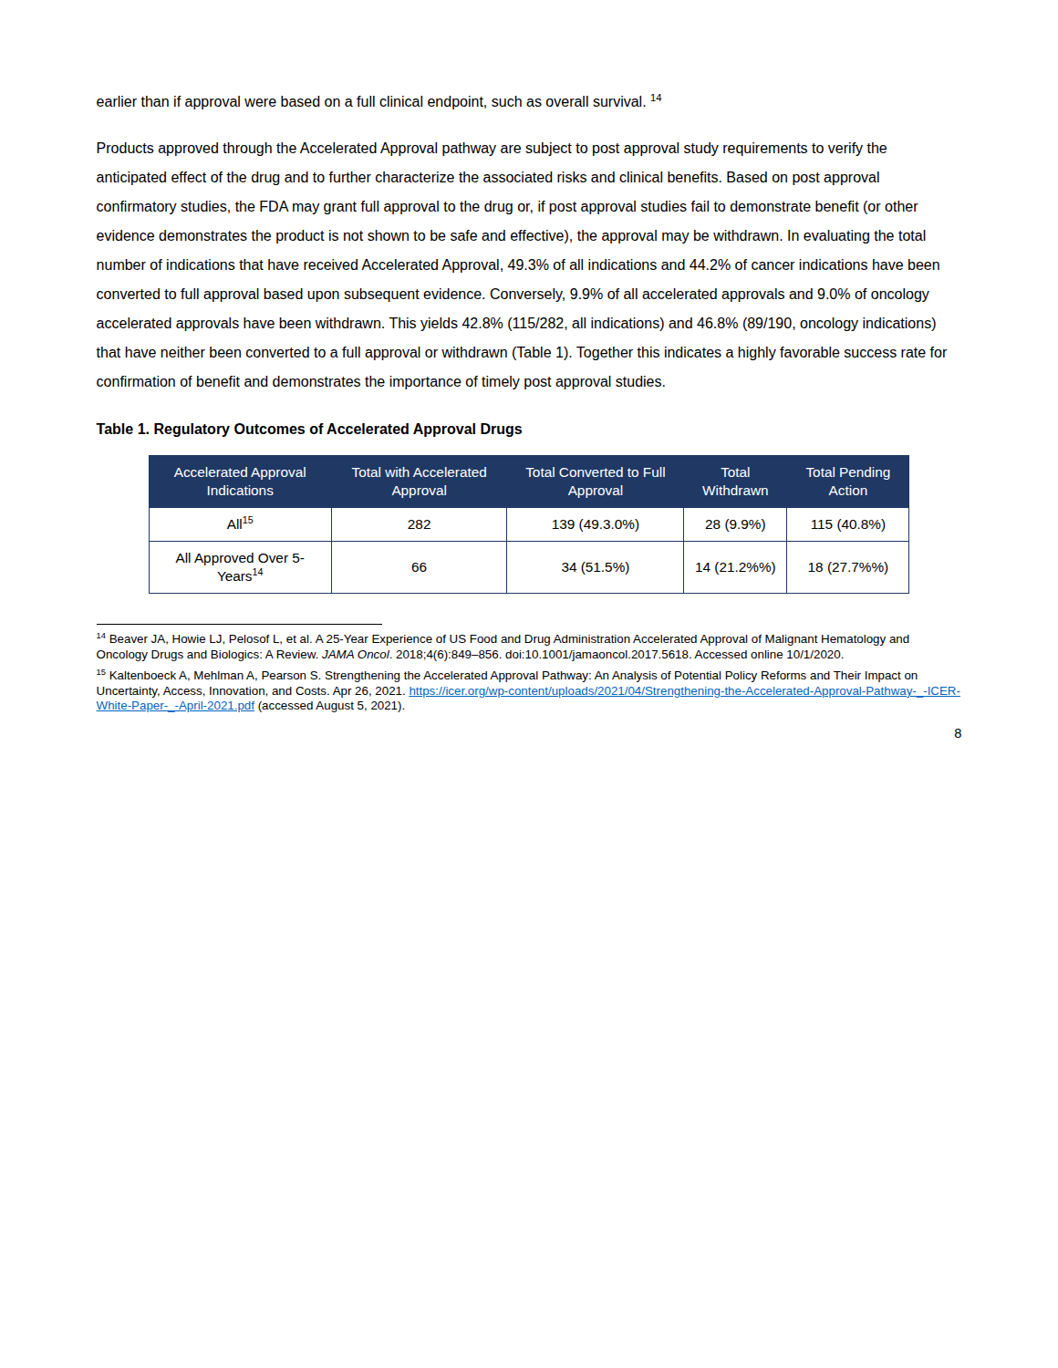earlier than if approval were based on a full clinical endpoint, such as overall survival. 14
Products approved through the Accelerated Approval pathway are subject to post approval study requirements to verify the anticipated effect of the drug and to further characterize the associated risks and clinical benefits. Based on post approval confirmatory studies, the FDA may grant full approval to the drug or, if post approval studies fail to demonstrate benefit (or other evidence demonstrates the product is not shown to be safe and effective), the approval may be withdrawn. In evaluating the total number of indications that have received Accelerated Approval, 49.3% of all indications and 44.2% of cancer indications have been converted to full approval based upon subsequent evidence. Conversely, 9.9% of all accelerated approvals and 9.0% of oncology accelerated approvals have been withdrawn. This yields 42.8% (115/282, all indications) and 46.8% (89/190, oncology indications) that have neither been converted to a full approval or withdrawn (Table 1). Together this indicates a highly favorable success rate for confirmation of benefit and demonstrates the importance of timely post approval studies.
Table 1. Regulatory Outcomes of Accelerated Approval Drugs
| Accelerated Approval Indications | Total with Accelerated Approval | Total Converted to Full Approval | Total Withdrawn | Total Pending Action |
| --- | --- | --- | --- | --- |
| All 15 | 282 | 139 (49.3.0%) | 28 (9.9%) | 115 (40.8%) |
| All Approved Over 5-Years 14 | 66 | 34 (51.5%) | 14 (21.2%%) | 18 (27.7%%) |
14 Beaver JA, Howie LJ, Pelosof L, et al. A 25-Year Experience of US Food and Drug Administration Accelerated Approval of Malignant Hematology and Oncology Drugs and Biologics: A Review. JAMA Oncol. 2018;4(6):849–856. doi:10.1001/jamaoncol.2017.5618. Accessed online 10/1/2020.
15 Kaltenboeck A, Mehlman A, Pearson S. Strengthening the Accelerated Approval Pathway: An Analysis of Potential Policy Reforms and Their Impact on Uncertainty, Access, Innovation, and Costs. Apr 26, 2021. https://icer.org/wp-content/uploads/2021/04/Strengthening-the-Accelerated-Approval-Pathway-_-ICER-White-Paper-_-April-2021.pdf (accessed August 5, 2021).
8